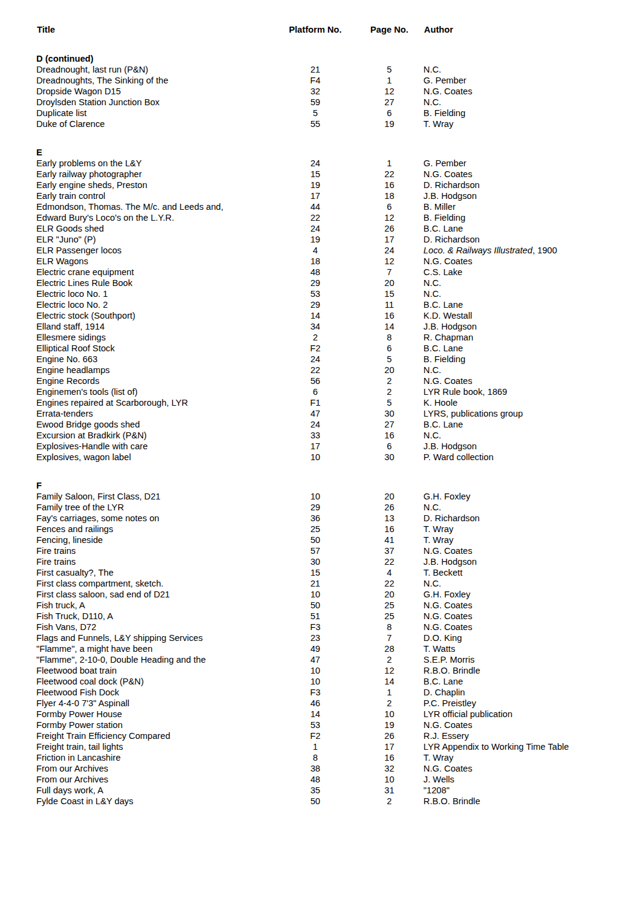| Title | Platform No. | Page No. | Author |
| --- | --- | --- | --- |
| D (continued) |
| Dreadnought, last run (P&N) | 21 | 5 | N.C. |
| Dreadnoughts, The Sinking of the | F4 | 1 | G. Pember |
| Dropside Wagon D15 | 32 | 12 | N.G. Coates |
| Droylsden Station Junction Box | 59 | 27 | N.C. |
| Duplicate list | 5 | 6 | B. Fielding |
| Duke of Clarence | 55 | 19 | T. Wray |
| E |
| Early problems on the L&Y | 24 | 1 | G. Pember |
| Early railway photographer | 15 | 22 | N.G. Coates |
| Early engine sheds, Preston | 19 | 16 | D. Richardson |
| Early train control | 17 | 18 | J.B. Hodgson |
| Edmondson, Thomas. The M/c. and Leeds and, | 44 | 6 | B. Miller |
| Edward Bury's Loco's on the L.Y.R. | 22 | 12 | B. Fielding |
| ELR Goods shed | 24 | 26 | B.C. Lane |
| ELR "Juno" (P) | 19 | 17 | D. Richardson |
| ELR Passenger locos | 4 | 24 | Loco. & Railways Illustrated , 1900 |
| ELR Wagons | 18 | 12 | N.G. Coates |
| Electric crane equipment | 48 | 7 | C.S. Lake |
| Electric Lines Rule Book | 29 | 20 | N.C. |
| Electric loco No. 1 | 53 | 15 | N.C. |
| Electric loco No. 2 | 29 | 11 | B.C. Lane |
| Electric stock (Southport) | 14 | 16 | K.D. Westall |
| Elland staff, 1914 | 34 | 14 | J.B. Hodgson |
| Ellesmere sidings | 2 | 8 | R. Chapman |
| Elliptical Roof Stock | F2 | 6 | B.C. Lane |
| Engine No. 663 | 24 | 5 | B. Fielding |
| Engine headlamps | 22 | 20 | N.C. |
| Engine Records | 56 | 2 | N.G. Coates |
| Enginemen's tools (list of) | 6 | 2 | LYR Rule book, 1869 |
| Engines repaired at Scarborough, LYR | F1 | 5 | K. Hoole |
| Errata-tenders | 47 | 30 | LYRS, publications group |
| Ewood Bridge goods shed | 24 | 27 | B.C. Lane |
| Excursion at Bradkirk (P&N) | 33 | 16 | N.C. |
| Explosives-Handle with care | 17 | 6 | J.B. Hodgson |
| Explosives, wagon label | 10 | 30 | P. Ward collection |
| F |
| Family Saloon, First Class, D21 | 10 | 20 | G.H. Foxley |
| Family tree of the LYR | 29 | 26 | N.C. |
| Fay's carriages, some notes on | 36 | 13 | D. Richardson |
| Fences and railings | 25 | 16 | T. Wray |
| Fencing, lineside | 50 | 41 | T. Wray |
| Fire trains | 57 | 37 | N.G. Coates |
| Fire trains | 30 | 22 | J.B. Hodgson |
| First casualty?, The | 15 | 4 | T. Beckett |
| First class compartment, sketch. | 21 | 22 | N.C. |
| First class saloon, sad end of D21 | 10 | 20 | G.H. Foxley |
| Fish truck, A | 50 | 25 | N.G. Coates |
| Fish Truck, D110, A | 51 | 25 | N.G. Coates |
| Fish Vans, D72 | F3 | 8 | N.G. Coates |
| Flags and Funnels, L&Y shipping Services | 23 | 7 | D.O. King |
| "Flamme", a might have been | 49 | 28 | T. Watts |
| "Flamme", 2-10-0, Double Heading and the | 47 | 2 | S.E.P. Morris |
| Fleetwood boat train | 10 | 12 | R.B.O. Brindle |
| Fleetwood coal dock (P&N) | 10 | 14 | B.C. Lane |
| Fleetwood Fish Dock | F3 | 1 | D. Chaplin |
| Flyer 4-4-0 7'3" Aspinall | 46 | 2 | P.C. Preistley |
| Formby Power House | 14 | 10 | LYR official publication |
| Formby Power station | 53 | 19 | N.G. Coates |
| Freight Train Efficiency Compared | F2 | 26 | R.J. Essery |
| Freight train, tail lights | 1 | 17 | LYR Appendix to Working Time Table |
| Friction in Lancashire | 8 | 16 | T. Wray |
| From our Archives | 38 | 32 | N.G. Coates |
| From our Archives | 48 | 10 | J. Wells |
| Full days work, A | 35 | 31 | "1208" |
| Fylde Coast in L&Y days | 50 | 2 | R.B.O. Brindle |